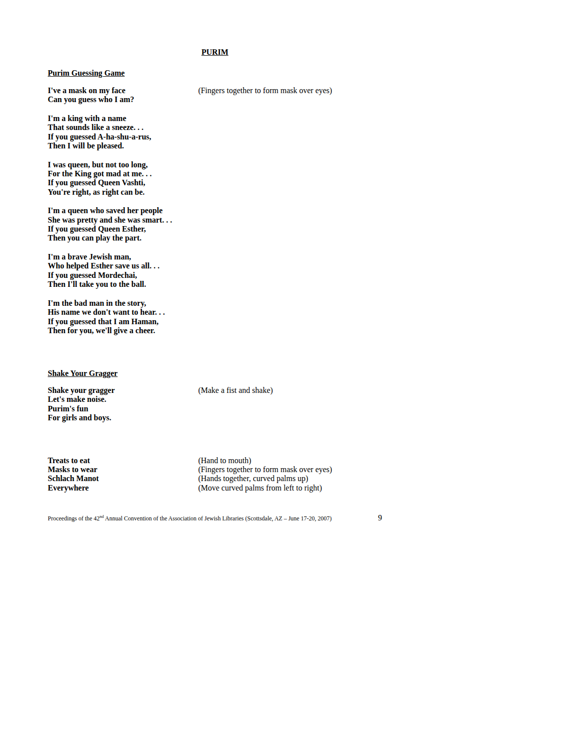PURIM
Purim Guessing Game
| I've a mask on my face Can you guess who I am? | (Fingers together to form mask over eyes) |
I'm a king with a name
That sounds like a sneeze. . .
If you guessed A-ha-shu-a-rus,
Then I will be pleased.
I was queen, but not too long,
For the King got mad at me. . .
If you guessed Queen Vashti,
You're right, as right can be.
I'm a queen who saved her people
She was pretty and she was smart. . .
If you guessed Queen Esther,
Then you can play the part.
I'm a brave Jewish man,
Who helped Esther save us all. . .
If you guessed Mordechai,
Then I'll take you to the ball.
I'm the bad man in the story,
His name we don't want to hear. . .
If you guessed that I am Haman,
Then for you, we'll give a cheer.
Shake Your Gragger
| Shake your gragger | (Make a fist and shake) |
| Let's make noise. | |
| Purim's fun | |
| For girls and boys. | |
| Treats to eat | (Hand to mouth) |
| Masks to wear | (Fingers together to form mask over eyes) |
| Schlach Manot | (Hands together, curved palms up) |
| Everywhere | (Move curved palms from left to right) |
Proceedings of the 42nd Annual Convention of the Association of Jewish Libraries (Scottsdale, AZ – June 17-20, 2007) 9